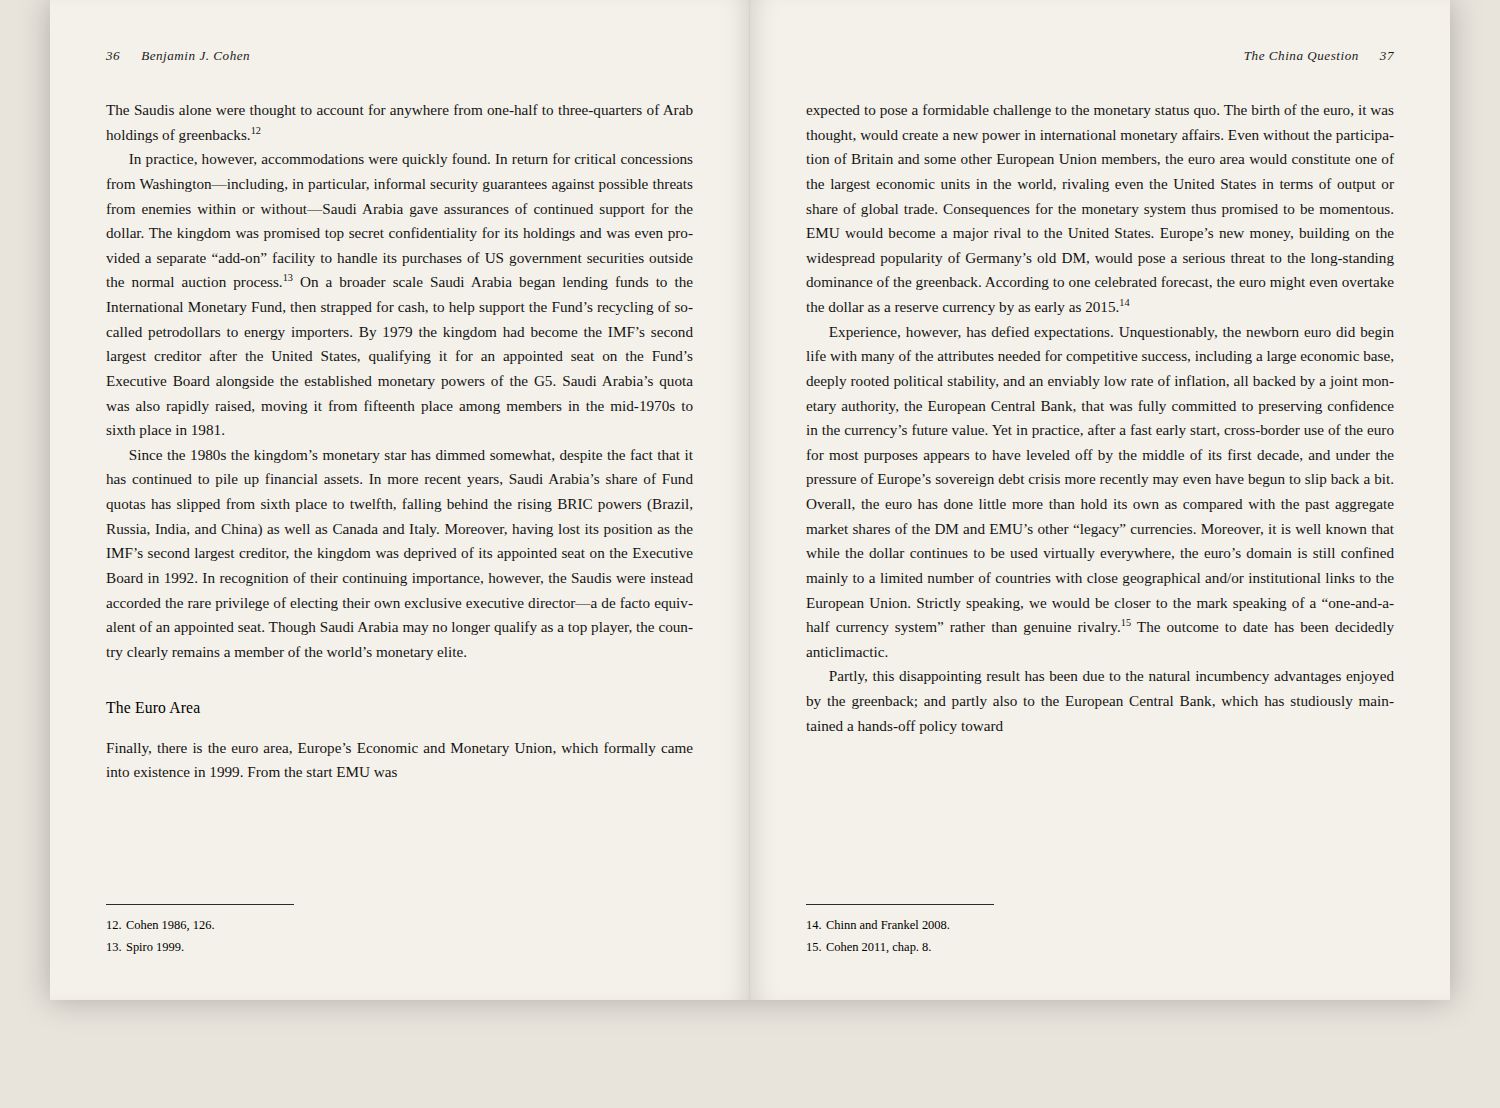36 Benjamin J. Cohen
The Saudis alone were thought to account for anywhere from one-half to three-quarters of Arab holdings of greenbacks.12
In practice, however, accommodations were quickly found. In return for critical concessions from Washington—including, in particular, informal security guarantees against possible threats from enemies within or without—Saudi Arabia gave assurances of continued support for the dollar. The kingdom was promised top secret confidentiality for its holdings and was even provided a separate “add-on” facility to handle its purchases of US government securities outside the normal auction process.13 On a broader scale Saudi Arabia began lending funds to the International Monetary Fund, then strapped for cash, to help support the Fund’s recycling of so-called petrodollars to energy importers. By 1979 the kingdom had become the IMF’s second largest creditor after the United States, qualifying it for an appointed seat on the Fund’s Executive Board alongside the established monetary powers of the G5. Saudi Arabia’s quota was also rapidly raised, moving it from fifteenth place among members in the mid-1970s to sixth place in 1981.
Since the 1980s the kingdom’s monetary star has dimmed somewhat, despite the fact that it has continued to pile up financial assets. In more recent years, Saudi Arabia’s share of Fund quotas has slipped from sixth place to twelfth, falling behind the rising BRIC powers (Brazil, Russia, India, and China) as well as Canada and Italy. Moreover, having lost its position as the IMF’s second largest creditor, the kingdom was deprived of its appointed seat on the Executive Board in 1992. In recognition of their continuing importance, however, the Saudis were instead accorded the rare privilege of electing their own exclusive executive director—a de facto equivalent of an appointed seat. Though Saudi Arabia may no longer qualify as a top player, the country clearly remains a member of the world’s monetary elite.
The Euro Area
Finally, there is the euro area, Europe’s Economic and Monetary Union, which formally came into existence in 1999. From the start EMU was
12. Cohen 1986, 126.
13. Spiro 1999.
The China Question 37
expected to pose a formidable challenge to the monetary status quo. The birth of the euro, it was thought, would create a new power in international monetary affairs. Even without the participation of Britain and some other European Union members, the euro area would constitute one of the largest economic units in the world, rivaling even the United States in terms of output or share of global trade. Consequences for the monetary system thus promised to be momentous. EMU would become a major rival to the United States. Europe’s new money, building on the widespread popularity of Germany’s old DM, would pose a serious threat to the long-standing dominance of the greenback. According to one celebrated forecast, the euro might even overtake the dollar as a reserve currency by as early as 2015.14
Experience, however, has defied expectations. Unquestionably, the newborn euro did begin life with many of the attributes needed for competitive success, including a large economic base, deeply rooted political stability, and an enviably low rate of inflation, all backed by a joint monetary authority, the European Central Bank, that was fully committed to preserving confidence in the currency’s future value. Yet in practice, after a fast early start, cross-border use of the euro for most purposes appears to have leveled off by the middle of its first decade, and under the pressure of Europe’s sovereign debt crisis more recently may even have begun to slip back a bit. Overall, the euro has done little more than hold its own as compared with the past aggregate market shares of the DM and EMU’s other “legacy” currencies. Moreover, it is well known that while the dollar continues to be used virtually everywhere, the euro’s domain is still confined mainly to a limited number of countries with close geographical and/or institutional links to the European Union. Strictly speaking, we would be closer to the mark speaking of a “one-and-a-half currency system” rather than genuine rivalry.15 The outcome to date has been decidedly anticlimactic.
Partly, this disappointing result has been due to the natural incumbency advantages enjoyed by the greenback; and partly also to the European Central Bank, which has studiously maintained a hands-off policy toward
14. Chinn and Frankel 2008.
15. Cohen 2011, chap. 8.